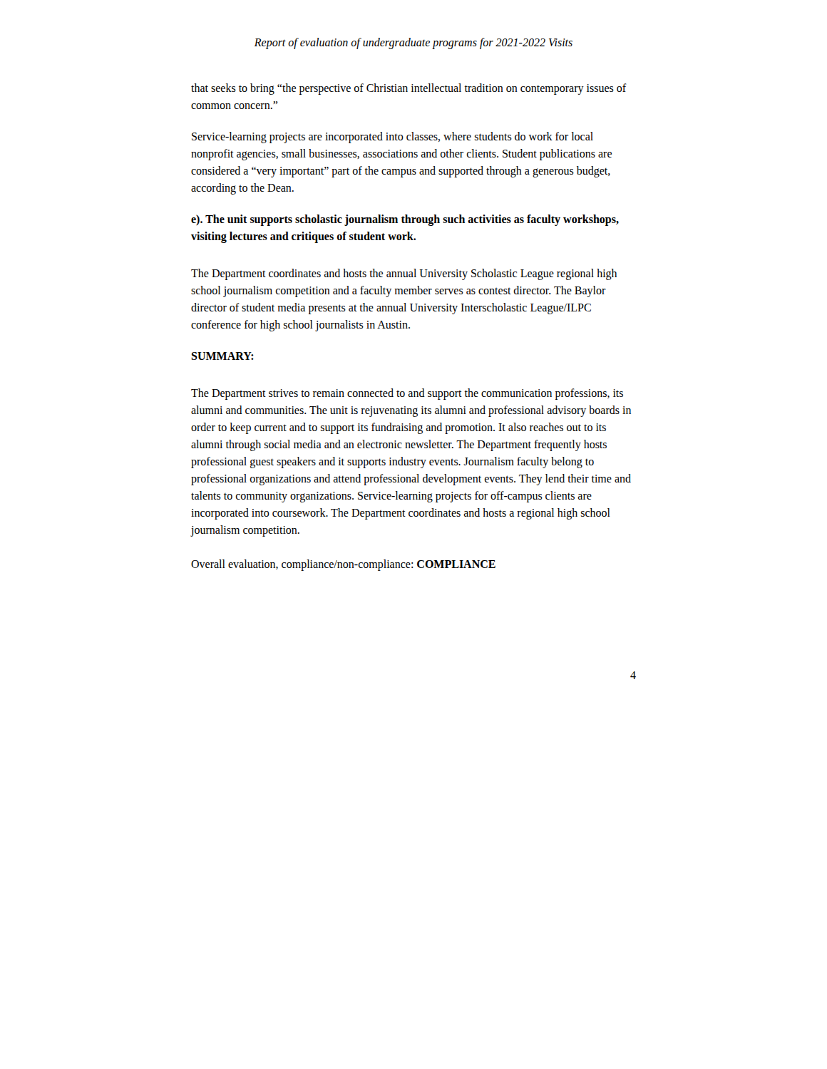Report of evaluation of undergraduate programs for 2021-2022 Visits
that seeks to bring “the perspective of Christian intellectual tradition on contemporary issues of common concern.”
Service-learning projects are incorporated into classes, where students do work for local nonprofit agencies, small businesses, associations and other clients. Student publications are considered a “very important” part of the campus and supported through a generous budget, according to the Dean.
e). The unit supports scholastic journalism through such activities as faculty workshops, visiting lectures and critiques of student work.
The Department coordinates and hosts the annual University Scholastic League regional high school journalism competition and a faculty member serves as contest director. The Baylor director of student media presents at the annual University Interscholastic League/ILPC conference for high school journalists in Austin.
SUMMARY:
The Department strives to remain connected to and support the communication professions, its alumni and communities. The unit is rejuvenating its alumni and professional advisory boards in order to keep current and to support its fundraising and promotion. It also reaches out to its alumni through social media and an electronic newsletter. The Department frequently hosts professional guest speakers and it supports industry events. Journalism faculty belong to professional organizations and attend professional development events. They lend their time and talents to community organizations. Service-learning projects for off-campus clients are incorporated into coursework. The Department coordinates and hosts a regional high school journalism competition.
Overall evaluation, compliance/non-compliance: COMPLIANCE
4